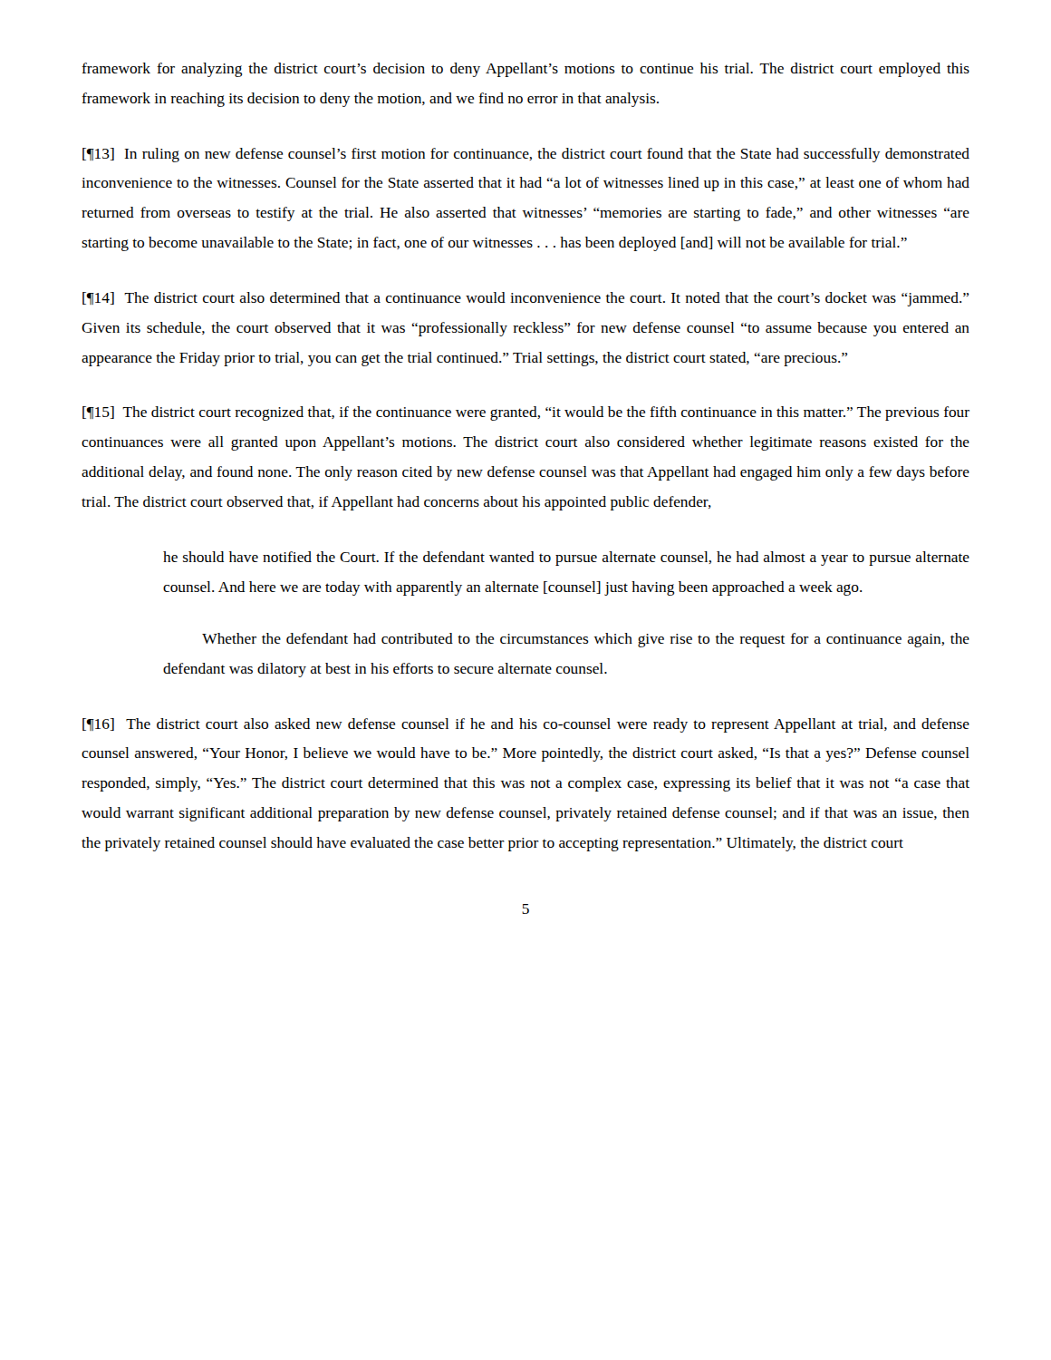framework for analyzing the district court’s decision to deny Appellant’s motions to continue his trial. The district court employed this framework in reaching its decision to deny the motion, and we find no error in that analysis.
[¶13] In ruling on new defense counsel’s first motion for continuance, the district court found that the State had successfully demonstrated inconvenience to the witnesses. Counsel for the State asserted that it had “a lot of witnesses lined up in this case,” at least one of whom had returned from overseas to testify at the trial. He also asserted that witnesses’ “memories are starting to fade,” and other witnesses “are starting to become unavailable to the State; in fact, one of our witnesses . . . has been deployed [and] will not be available for trial.”
[¶14] The district court also determined that a continuance would inconvenience the court. It noted that the court’s docket was “jammed.” Given its schedule, the court observed that it was “professionally reckless” for new defense counsel “to assume because you entered an appearance the Friday prior to trial, you can get the trial continued.” Trial settings, the district court stated, “are precious.”
[¶15] The district court recognized that, if the continuance were granted, “it would be the fifth continuance in this matter.” The previous four continuances were all granted upon Appellant’s motions. The district court also considered whether legitimate reasons existed for the additional delay, and found none. The only reason cited by new defense counsel was that Appellant had engaged him only a few days before trial. The district court observed that, if Appellant had concerns about his appointed public defender,
he should have notified the Court. If the defendant wanted to pursue alternate counsel, he had almost a year to pursue alternate counsel. And here we are today with apparently an alternate [counsel] just having been approached a week ago.
Whether the defendant had contributed to the circumstances which give rise to the request for a continuance again, the defendant was dilatory at best in his efforts to secure alternate counsel.
[¶16] The district court also asked new defense counsel if he and his co-counsel were ready to represent Appellant at trial, and defense counsel answered, “Your Honor, I believe we would have to be.” More pointedly, the district court asked, “Is that a yes?” Defense counsel responded, simply, “Yes.” The district court determined that this was not a complex case, expressing its belief that it was not “a case that would warrant significant additional preparation by new defense counsel, privately retained defense counsel; and if that was an issue, then the privately retained counsel should have evaluated the case better prior to accepting representation.” Ultimately, the district court
5